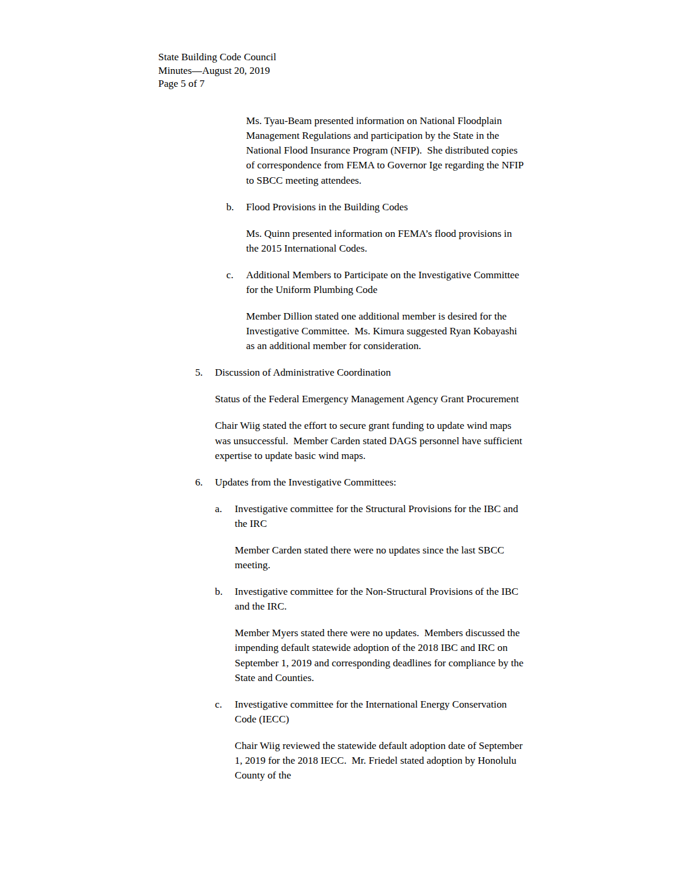State Building Code Council
Minutes—August 20, 2019
Page 5 of 7
Ms. Tyau-Beam presented information on National Floodplain Management Regulations and participation by the State in the National Flood Insurance Program (NFIP). She distributed copies of correspondence from FEMA to Governor Ige regarding the NFIP to SBCC meeting attendees.
b.
Flood Provisions in the Building Codes
Ms. Quinn presented information on FEMA’s flood provisions in the 2015 International Codes.
c.
Additional Members to Participate on the Investigative Committee for the Uniform Plumbing Code
Member Dillion stated one additional member is desired for the Investigative Committee. Ms. Kimura suggested Ryan Kobayashi as an additional member for consideration.
5.
Discussion of Administrative Coordination
Status of the Federal Emergency Management Agency Grant Procurement
Chair Wiig stated the effort to secure grant funding to update wind maps was unsuccessful. Member Carden stated DAGS personnel have sufficient expertise to update basic wind maps.
6.
Updates from the Investigative Committees:
a.
Investigative committee for the Structural Provisions for the IBC and the IRC
Member Carden stated there were no updates since the last SBCC meeting.
b.
Investigative committee for the Non-Structural Provisions of the IBC and the IRC.
Member Myers stated there were no updates. Members discussed the impending default statewide adoption of the 2018 IBC and IRC on September 1, 2019 and corresponding deadlines for compliance by the State and Counties.
c.
Investigative committee for the International Energy Conservation Code (IECC)
Chair Wiig reviewed the statewide default adoption date of September 1, 2019 for the 2018 IECC. Mr. Friedel stated adoption by Honolulu County of the